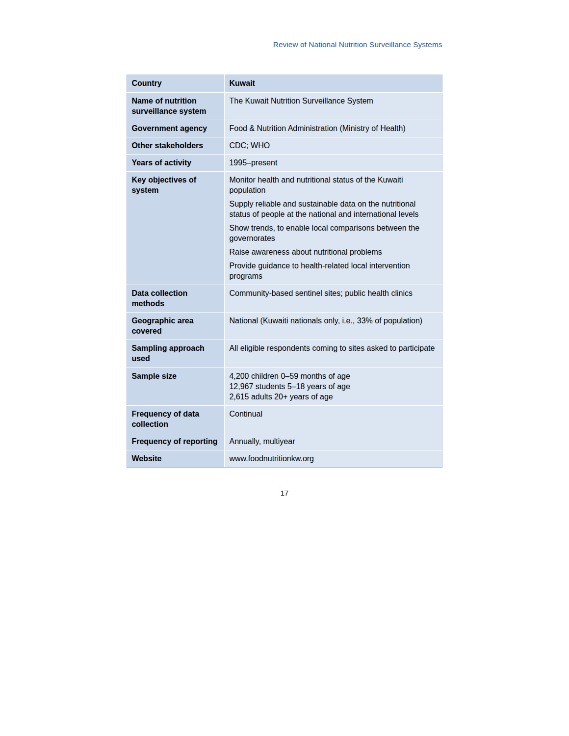Review of National Nutrition Surveillance Systems
| Country | Kuwait |
| Name of nutrition surveillance system | The Kuwait Nutrition Surveillance System |
| Government agency | Food & Nutrition Administration (Ministry of Health) |
| Other stakeholders | CDC; WHO |
| Years of activity | 1995–present |
| Key objectives of system | Monitor health and nutritional status of the Kuwaiti population Supply reliable and sustainable data on the nutritional status of people at the national and international levels Show trends, to enable local comparisons between the governorates Raise awareness about nutritional problems Provide guidance to health-related local intervention programs |
| Data collection methods | Community-based sentinel sites; public health clinics |
| Geographic area covered | National (Kuwaiti nationals only, i.e., 33% of population) |
| Sampling approach used | All eligible respondents coming to sites asked to participate |
| Sample size | 4,200 children 0–59 months of age 12,967 students 5–18 years of age 2,615 adults 20+ years of age |
| Frequency of data collection | Continual |
| Frequency of reporting | Annually, multiyear |
| Website | www.foodnutritionkw.org |
17